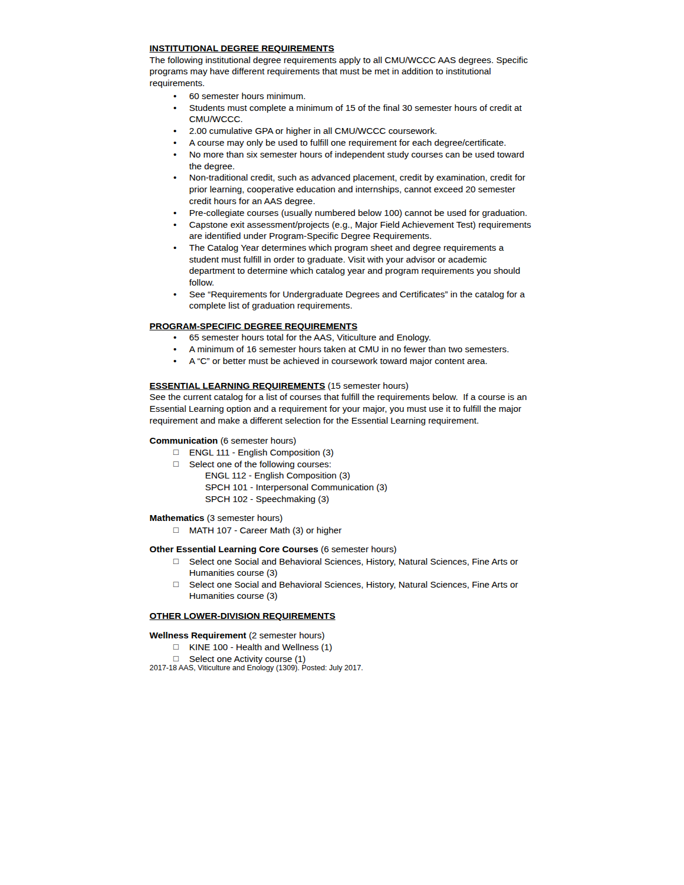Institutional Degree Requirements
The following institutional degree requirements apply to all CMU/WCCC AAS degrees. Specific programs may have different requirements that must be met in addition to institutional requirements.
60 semester hours minimum.
Students must complete a minimum of 15 of the final 30 semester hours of credit at CMU/WCCC.
2.00 cumulative GPA or higher in all CMU/WCCC coursework.
A course may only be used to fulfill one requirement for each degree/certificate.
No more than six semester hours of independent study courses can be used toward the degree.
Non-traditional credit, such as advanced placement, credit by examination, credit for prior learning, cooperative education and internships, cannot exceed 20 semester credit hours for an AAS degree.
Pre-collegiate courses (usually numbered below 100) cannot be used for graduation.
Capstone exit assessment/projects (e.g., Major Field Achievement Test) requirements are identified under Program-Specific Degree Requirements.
The Catalog Year determines which program sheet and degree requirements a student must fulfill in order to graduate. Visit with your advisor or academic department to determine which catalog year and program requirements you should follow.
See “Requirements for Undergraduate Degrees and Certificates” in the catalog for a complete list of graduation requirements.
Program-Specific Degree Requirements
65 semester hours total for the AAS, Viticulture and Enology.
A minimum of 16 semester hours taken at CMU in no fewer than two semesters.
A “C” or better must be achieved in coursework toward major content area.
Essential Learning Requirements
(15 semester hours)
See the current catalog for a list of courses that fulfill the requirements below. If a course is an Essential Learning option and a requirement for your major, you must use it to fulfill the major requirement and make a different selection for the Essential Learning requirement.
Communication (6 semester hours)
ENGL 111 - English Composition (3)
Select one of the following courses:
ENGL 112 - English Composition (3)
SPCH 101 - Interpersonal Communication (3)
SPCH 102 - Speechmaking (3)
Mathematics (3 semester hours)
MATH 107 - Career Math (3) or higher
Other Essential Learning Core Courses (6 semester hours)
Select one Social and Behavioral Sciences, History, Natural Sciences, Fine Arts or Humanities course (3)
Select one Social and Behavioral Sciences, History, Natural Sciences, Fine Arts or Humanities course (3)
Other Lower-Division Requirements
Wellness Requirement (2 semester hours)
KINE 100 - Health and Wellness (1)
Select one Activity course (1)
2017-18 AAS, Viticulture and Enology (1309). Posted: July 2017.